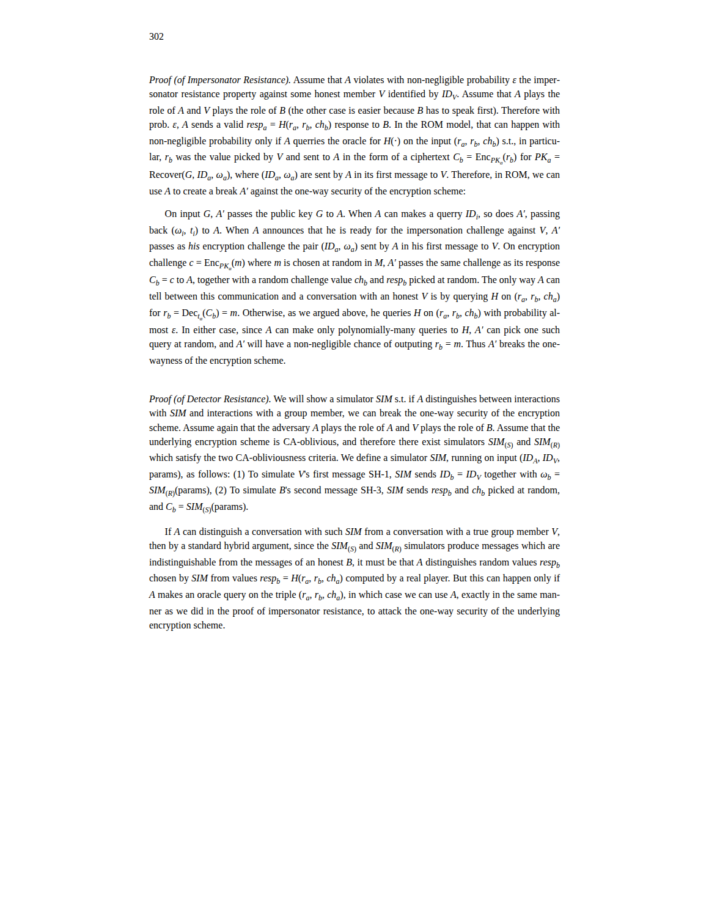302
Proof (of Impersonator Resistance). Assume that A violates with non-negligible probability ε the impersonator resistance property against some honest member V identified by IDV. Assume that A plays the role of A and V plays the role of B (the other case is easier because B has to speak first). Therefore with prob. ε, A sends a valid respa = H(ra, rb, chb) response to B. In the ROM model, that can happen with non-negligible probability only if A querries the oracle for H(·) on the input (ra, rb, chb) s.t., in particular, rb was the value picked by V and sent to A in the form of a ciphertext Cb = EncPKa(rb) for PKa = Recover(G, IDa, ωa), where (IDa, ωa) are sent by A in its first message to V. Therefore, in ROM, we can use A to create a break A′ against the one-way security of the encryption scheme:
On input G, A′ passes the public key G to A. When A can makes a querry IDi, so does A′, passing back (ωi, ti) to A. When A announces that he is ready for the impersonation challenge against V, A′ passes as his encryption challenge the pair (IDa, ωa) sent by A in his first message to V. On encryption challenge c = EncPKa(m) where m is chosen at random in M, A′ passes the same challenge as its response Cb = c to A, together with a random challenge value chb and respb picked at random. The only way A can tell between this communication and a conversation with an honest V is by querying H on (ra, rb, cha) for rb = Decta(Cb) = m. Otherwise, as we argued above, he queries H on (ra, rb, chb) with probability almost ε. In either case, since A can make only polynomially-many queries to H, A′ can pick one such query at random, and A′ will have a non-negligible chance of outputing rb = m. Thus A′ breaks the one-wayness of the encryption scheme.
Proof (of Detector Resistance). We will show a simulator SIM s.t. if A distinguishes between interactions with SIM and interactions with a group member, we can break the one-way security of the encryption scheme. Assume again that the adversary A plays the role of A and V plays the role of B. Assume that the underlying encryption scheme is CA-oblivious, and therefore there exist simulators SIM(S) and SIM(R) which satisfy the two CA-obliviousness criteria. We define a simulator SIM, running on input (IDA, IDV, params), as follows: (1) To simulate V's first message SH-1, SIM sends IDb = IDV together with ωb = SIM(R)(params), (2) To simulate B's second message SH-3, SIM sends respb and chb picked at random, and Cb = SIM(S)(params).
If A can distinguish a conversation with such SIM from a conversation with a true group member V, then by a standard hybrid argument, since the SIM(S) and SIM(R) simulators produce messages which are indistinguishable from the messages of an honest B, it must be that A distinguishes random values respb chosen by SIM from values respb = H(ra, rb, cha) computed by a real player. But this can happen only if A makes an oracle query on the triple (ra, rb, cha), in which case we can use A, exactly in the same manner as we did in the proof of impersonator resistance, to attack the one-way security of the underlying encryption scheme.